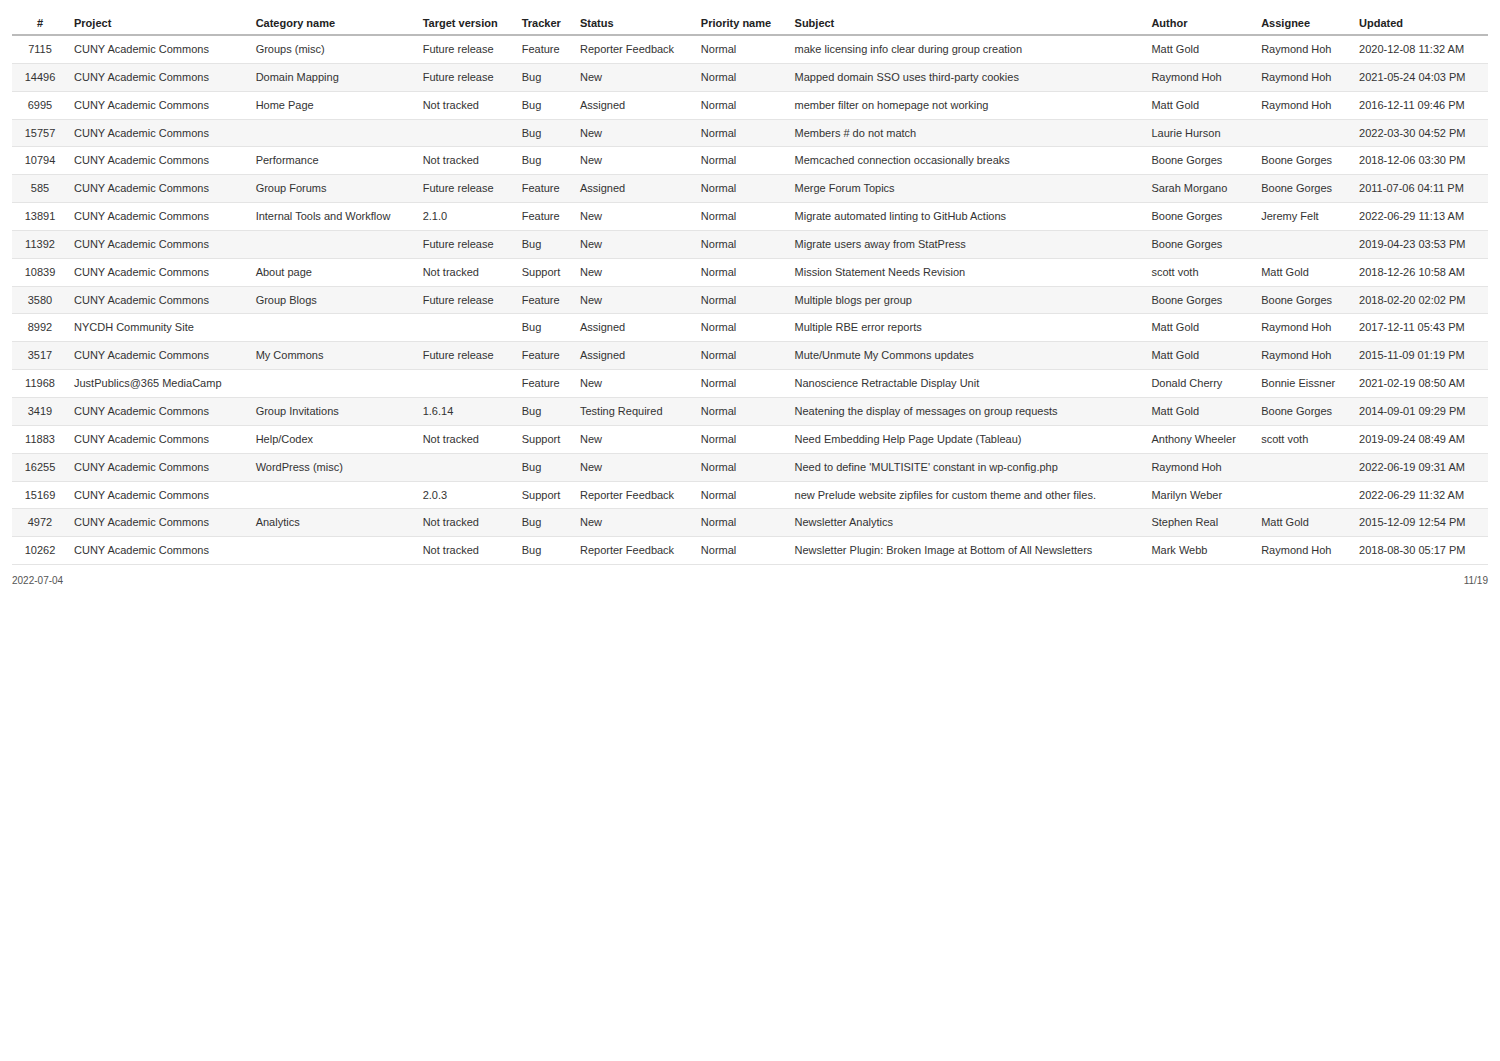| # | Project | Category name | Target version | Tracker | Status | Priority name | Subject | Author | Assignee | Updated |
| --- | --- | --- | --- | --- | --- | --- | --- | --- | --- | --- |
| 7115 | CUNY Academic Commons | Groups (misc) | Future release | Feature | Reporter Feedback | Normal | make licensing info clear during group creation | Matt Gold | Raymond Hoh | 2020-12-08 11:32 AM |
| 14496 | CUNY Academic Commons | Domain Mapping | Future release | Bug | New | Normal | Mapped domain SSO uses third-party cookies | Raymond Hoh | Raymond Hoh | 2021-05-24 04:03 PM |
| 6995 | CUNY Academic Commons | Home Page | Not tracked | Bug | Assigned | Normal | member filter on homepage not working | Matt Gold | Raymond Hoh | 2016-12-11 09:46 PM |
| 15757 | CUNY Academic Commons | | | Bug | New | Normal | Members # do not match | Laurie Hurson | | 2022-03-30 04:52 PM |
| 10794 | CUNY Academic Commons | Performance | Not tracked | Bug | New | Normal | Memcached connection occasionally breaks | Boone Gorges | Boone Gorges | 2018-12-06 03:30 PM |
| 585 | CUNY Academic Commons | Group Forums | Future release | Feature | Assigned | Normal | Merge Forum Topics | Sarah Morgano | Boone Gorges | 2011-07-06 04:11 PM |
| 13891 | CUNY Academic Commons | Internal Tools and Workflow | 2.1.0 | Feature | New | Normal | Migrate automated linting to GitHub Actions | Boone Gorges | Jeremy Felt | 2022-06-29 11:13 AM |
| 11392 | CUNY Academic Commons | | Future release | Bug | New | Normal | Migrate users away from StatPress | Boone Gorges | | 2019-04-23 03:53 PM |
| 10839 | CUNY Academic Commons | About page | Not tracked | Support | New | Normal | Mission Statement Needs Revision | scott voth | Matt Gold | 2018-12-26 10:58 AM |
| 3580 | CUNY Academic Commons | Group Blogs | Future release | Feature | New | Normal | Multiple blogs per group | Boone Gorges | Boone Gorges | 2018-02-20 02:02 PM |
| 8992 | NYCDH Community Site | | | Bug | Assigned | Normal | Multiple RBE error reports | Matt Gold | Raymond Hoh | 2017-12-11 05:43 PM |
| 3517 | CUNY Academic Commons | My Commons | Future release | Feature | Assigned | Normal | Mute/Unmute My Commons updates | Matt Gold | Raymond Hoh | 2015-11-09 01:19 PM |
| 11968 | JustPublics@365 MediaCamp | | | Feature | New | Normal | Nanoscience Retractable Display Unit | Donald Cherry | Bonnie Eissner | 2021-02-19 08:50 AM |
| 3419 | CUNY Academic Commons | Group Invitations | 1.6.14 | Bug | Testing Required | Normal | Neatening the display of messages on group requests | Matt Gold | Boone Gorges | 2014-09-01 09:29 PM |
| 11883 | CUNY Academic Commons | Help/Codex | Not tracked | Support | New | Normal | Need Embedding Help Page Update (Tableau) | Anthony Wheeler | scott voth | 2019-09-24 08:49 AM |
| 16255 | CUNY Academic Commons | WordPress (misc) | | Bug | New | Normal | Need to define 'MULTISITE' constant in wp-config.php | Raymond Hoh | | 2022-06-19 09:31 AM |
| 15169 | CUNY Academic Commons | | 2.0.3 | Support | Reporter Feedback | Normal | new Prelude website zipfiles for custom theme and other files. | Marilyn Weber | | 2022-06-29 11:32 AM |
| 4972 | CUNY Academic Commons | Analytics | Not tracked | Bug | New | Normal | Newsletter Analytics | Stephen Real | Matt Gold | 2015-12-09 12:54 PM |
| 10262 | CUNY Academic Commons | | Not tracked | Bug | Reporter Feedback | Normal | Newsletter Plugin: Broken Image at Bottom of All Newsletters | Mark Webb | Raymond Hoh | 2018-08-30 05:17 PM |
2022-07-04 11/19